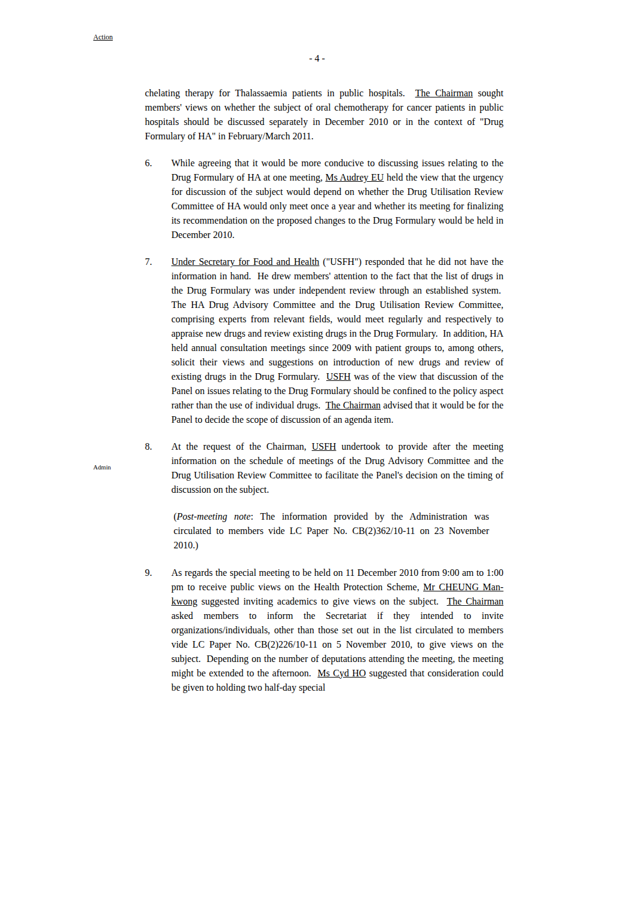Action
- 4 -
chelating therapy for Thalassaemia patients in public hospitals. The Chairman sought members' views on whether the subject of oral chemotherapy for cancer patients in public hospitals should be discussed separately in December 2010 or in the context of "Drug Formulary of HA" in February/March 2011.
6.
While agreeing that it would be more conducive to discussing issues relating to the Drug Formulary of HA at one meeting, Ms Audrey EU held the view that the urgency for discussion of the subject would depend on whether the Drug Utilisation Review Committee of HA would only meet once a year and whether its meeting for finalizing its recommendation on the proposed changes to the Drug Formulary would be held in December 2010.
7.
Under Secretary for Food and Health ("USFH") responded that he did not have the information in hand. He drew members' attention to the fact that the list of drugs in the Drug Formulary was under independent review through an established system. The HA Drug Advisory Committee and the Drug Utilisation Review Committee, comprising experts from relevant fields, would meet regularly and respectively to appraise new drugs and review existing drugs in the Drug Formulary. In addition, HA held annual consultation meetings since 2009 with patient groups to, among others, solicit their views and suggestions on introduction of new drugs and review of existing drugs in the Drug Formulary. USFH was of the view that discussion of the Panel on issues relating to the Drug Formulary should be confined to the policy aspect rather than the use of individual drugs. The Chairman advised that it would be for the Panel to decide the scope of discussion of an agenda item.
8.
At the request of the Chairman, USFH undertook to provide after the meeting information on the schedule of meetings of the Drug Advisory Committee and the Drug Utilisation Review Committee to facilitate the Panel's decision on the timing of discussion on the subject.
(Post-meeting note: The information provided by the Administration was circulated to members vide LC Paper No. CB(2)362/10-11 on 23 November 2010.)
9.
As regards the special meeting to be held on 11 December 2010 from 9:00 am to 1:00 pm to receive public views on the Health Protection Scheme, Mr CHEUNG Man-kwong suggested inviting academics to give views on the subject. The Chairman asked members to inform the Secretariat if they intended to invite organizations/individuals, other than those set out in the list circulated to members vide LC Paper No. CB(2)226/10-11 on 5 November 2010, to give views on the subject. Depending on the number of deputations attending the meeting, the meeting might be extended to the afternoon. Ms Cyd HO suggested that consideration could be given to holding two half-day special
Admin